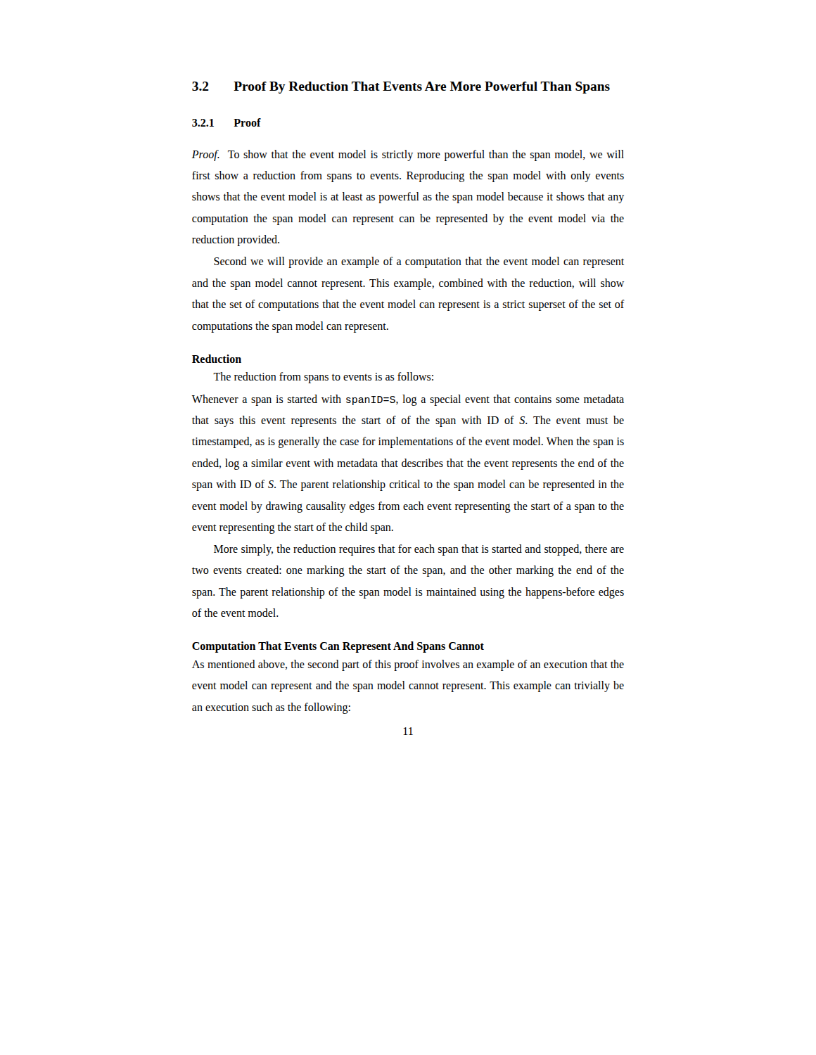3.2 Proof By Reduction That Events Are More Powerful Than Spans
3.2.1 Proof
Proof. To show that the event model is strictly more powerful than the span model, we will first show a reduction from spans to events. Reproducing the span model with only events shows that the event model is at least as powerful as the span model because it shows that any computation the span model can represent can be represented by the event model via the reduction provided.
Second we will provide an example of a computation that the event model can represent and the span model cannot represent. This example, combined with the reduction, will show that the set of computations that the event model can represent is a strict superset of the set of computations the span model can represent.
Reduction
The reduction from spans to events is as follows:
Whenever a span is started with spanID=S, log a special event that contains some metadata that says this event represents the start of of the span with ID of S. The event must be timestamped, as is generally the case for implementations of the event model. When the span is ended, log a similar event with metadata that describes that the event represents the end of the span with ID of S. The parent relationship critical to the span model can be represented in the event model by drawing causality edges from each event representing the start of a span to the event representing the start of the child span.
More simply, the reduction requires that for each span that is started and stopped, there are two events created: one marking the start of the span, and the other marking the end of the span. The parent relationship of the span model is maintained using the happens-before edges of the event model.
Computation That Events Can Represent And Spans Cannot
As mentioned above, the second part of this proof involves an example of an execution that the event model can represent and the span model cannot represent. This example can trivially be an execution such as the following:
11